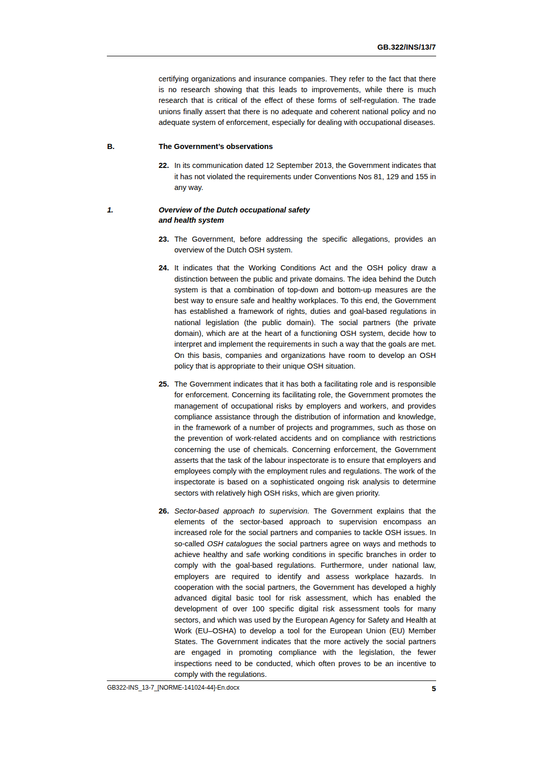GB.322/INS/13/7
certifying organizations and insurance companies. They refer to the fact that there is no research showing that this leads to improvements, while there is much research that is critical of the effect of these forms of self-regulation. The trade unions finally assert that there is no adequate and coherent national policy and no adequate system of enforcement, especially for dealing with occupational diseases.
B. The Government’s observations
22. In its communication dated 12 September 2013, the Government indicates that it has not violated the requirements under Conventions Nos 81, 129 and 155 in any way.
1. Overview of the Dutch occupational safety
and health system
23. The Government, before addressing the specific allegations, provides an overview of the Dutch OSH system.
24. It indicates that the Working Conditions Act and the OSH policy draw a distinction between the public and private domains. The idea behind the Dutch system is that a combination of top-down and bottom-up measures are the best way to ensure safe and healthy workplaces. To this end, the Government has established a framework of rights, duties and goal-based regulations in national legislation (the public domain). The social partners (the private domain), which are at the heart of a functioning OSH system, decide how to interpret and implement the requirements in such a way that the goals are met. On this basis, companies and organizations have room to develop an OSH policy that is appropriate to their unique OSH situation.
25. The Government indicates that it has both a facilitating role and is responsible for enforcement. Concerning its facilitating role, the Government promotes the management of occupational risks by employers and workers, and provides compliance assistance through the distribution of information and knowledge, in the framework of a number of projects and programmes, such as those on the prevention of work-related accidents and on compliance with restrictions concerning the use of chemicals. Concerning enforcement, the Government asserts that the task of the labour inspectorate is to ensure that employers and employees comply with the employment rules and regulations. The work of the inspectorate is based on a sophisticated ongoing risk analysis to determine sectors with relatively high OSH risks, which are given priority.
26. Sector-based approach to supervision. The Government explains that the elements of the sector-based approach to supervision encompass an increased role for the social partners and companies to tackle OSH issues. In so-called OSH catalogues the social partners agree on ways and methods to achieve healthy and safe working conditions in specific branches in order to comply with the goal-based regulations. Furthermore, under national law, employers are required to identify and assess workplace hazards. In cooperation with the social partners, the Government has developed a highly advanced digital basic tool for risk assessment, which has enabled the development of over 100 specific digital risk assessment tools for many sectors, and which was used by the European Agency for Safety and Health at Work (EU–OSHA) to develop a tool for the European Union (EU) Member States. The Government indicates that the more actively the social partners are engaged in promoting compliance with the legislation, the fewer inspections need to be conducted, which often proves to be an incentive to comply with the regulations.
GB322-INS_13-7_[NORME-141024-44]-En.docx 5